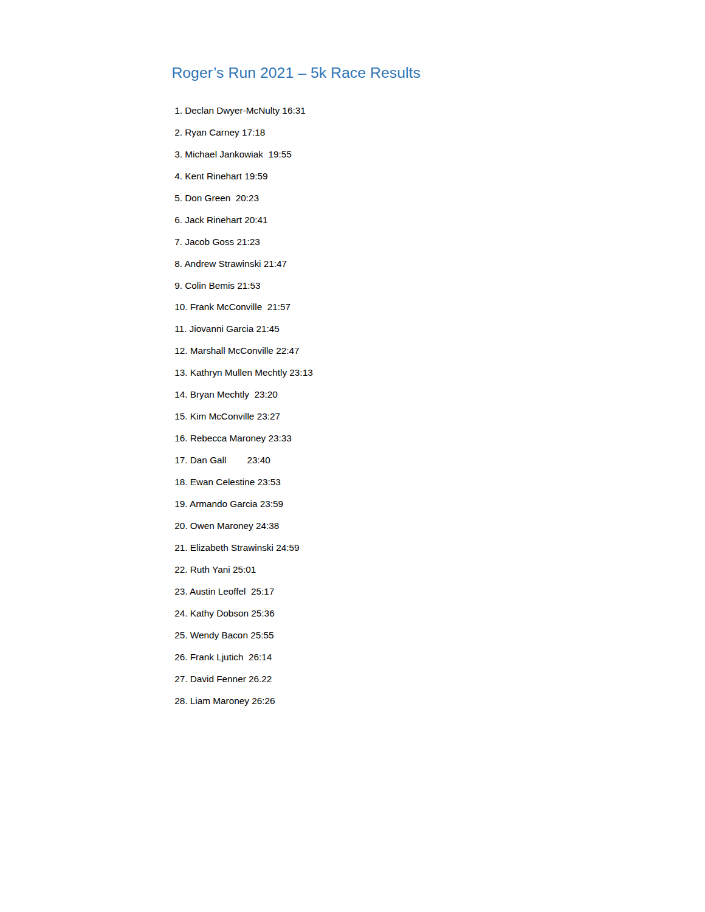Roger’s Run 2021 – 5k Race Results
1. Declan Dwyer-McNulty 16:31
2. Ryan Carney 17:18
3. Michael Jankowiak 19:55
4. Kent Rinehart 19:59
5. Don Green 20:23
6. Jack Rinehart 20:41
7. Jacob Goss 21:23
8. Andrew Strawinski 21:47
9. Colin Bemis 21:53
10. Frank McConville 21:57
11. Jiovanni Garcia 21:45
12. Marshall McConville 22:47
13. Kathryn Mullen Mechtly 23:13
14. Bryan Mechtly 23:20
15. Kim McConville 23:27
16. Rebecca Maroney 23:33
17. Dan Gall 23:40
18. Ewan Celestine 23:53
19. Armando Garcia 23:59
20. Owen Maroney 24:38
21. Elizabeth Strawinski 24:59
22. Ruth Yani 25:01
23. Austin Leoffel 25:17
24. Kathy Dobson 25:36
25. Wendy Bacon 25:55
26. Frank Ljutich 26:14
27. David Fenner 26.22
28. Liam Maroney 26:26